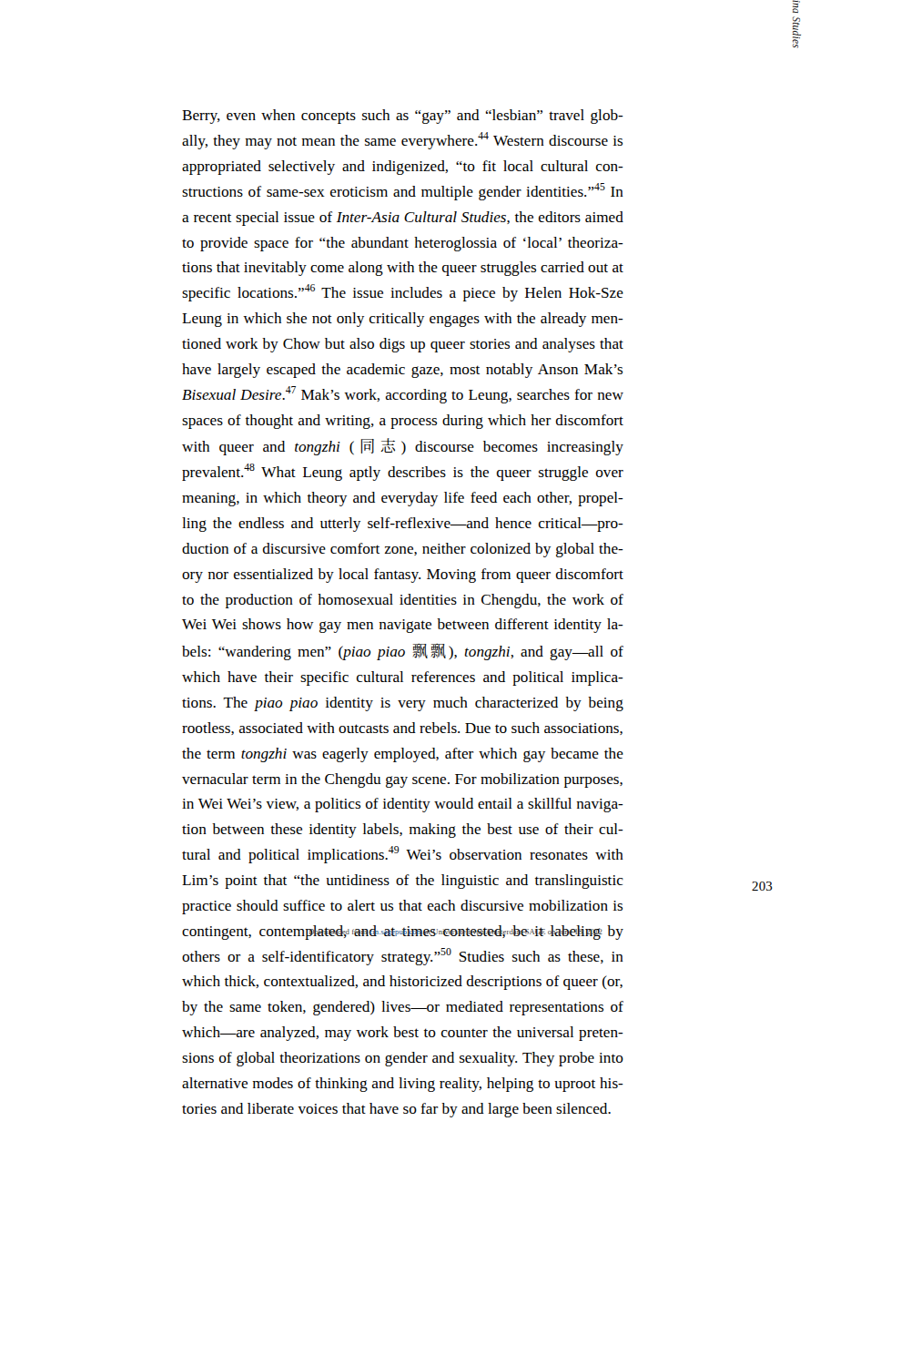De Kloet Gendering China Studies
Berry, even when concepts such as “gay” and “lesbian” travel globally, they may not mean the same everywhere.44 Western discourse is appropriated selectively and indigenized, “to fit local cultural constructions of same-sex eroticism and multiple gender identities.”45 In a recent special issue of Inter-Asia Cultural Studies, the editors aimed to provide space for “the abundant heteroglossia of ‘local’ theorizations that inevitably come along with the queer struggles carried out at specific locations.”46 The issue includes a piece by Helen Hok-Sze Leung in which she not only critically engages with the already mentioned work by Chow but also digs up queer stories and analyses that have largely escaped the academic gaze, most notably Anson Mak’s Bisexual Desire.47 Mak’s work, according to Leung, searches for new spaces of thought and writing, a process during which her discomfort with queer and tongzhi (同志) discourse becomes increasingly prevalent.48 What Leung aptly describes is the queer struggle over meaning, in which theory and everyday life feed each other, propelling the endless and utterly self-reflexive—and hence critical—production of a discursive comfort zone, neither colonized by global theory nor essentialized by local fantasy. Moving from queer discomfort to the production of homosexual identities in Chengdu, the work of Wei Wei shows how gay men navigate between different identity labels: “wandering men” (piao piao 飘飘), tongzhi, and gay—all of which have their specific cultural references and political implications. The piao piao identity is very much characterized by being rootless, associated with outcasts and rebels. Due to such associations, the term tongzhi was eagerly employed, after which gay became the vernacular term in the Chengdu gay scene. For mobilization purposes, in Wei Wei’s view, a politics of identity would entail a skillful navigation between these identity labels, making the best use of their cultural and political implications.49 Wei’s observation resonates with Lim’s point that “the untidiness of the linguistic and translinguistic practice should suffice to alert us that each discursive mobilization is contingent, contemplated, and at times contested, be it labeling by others or a self-identificatory strategy.”50 Studies such as these, in which thick, contextualized, and historicized descriptions of queer (or, by the same token, gendered) lives—or mediated representations of which—are analyzed, may work best to counter the universal pretensions of global theorizations on gender and sexuality. They probe into alternative modes of thinking and living reality, helping to uproot histories and liberate voices that have so far by and large been silenced.
203
Downloaded from cin.sagepub.com at Universiteit van Amsterdam SAGE on June 18, 2012